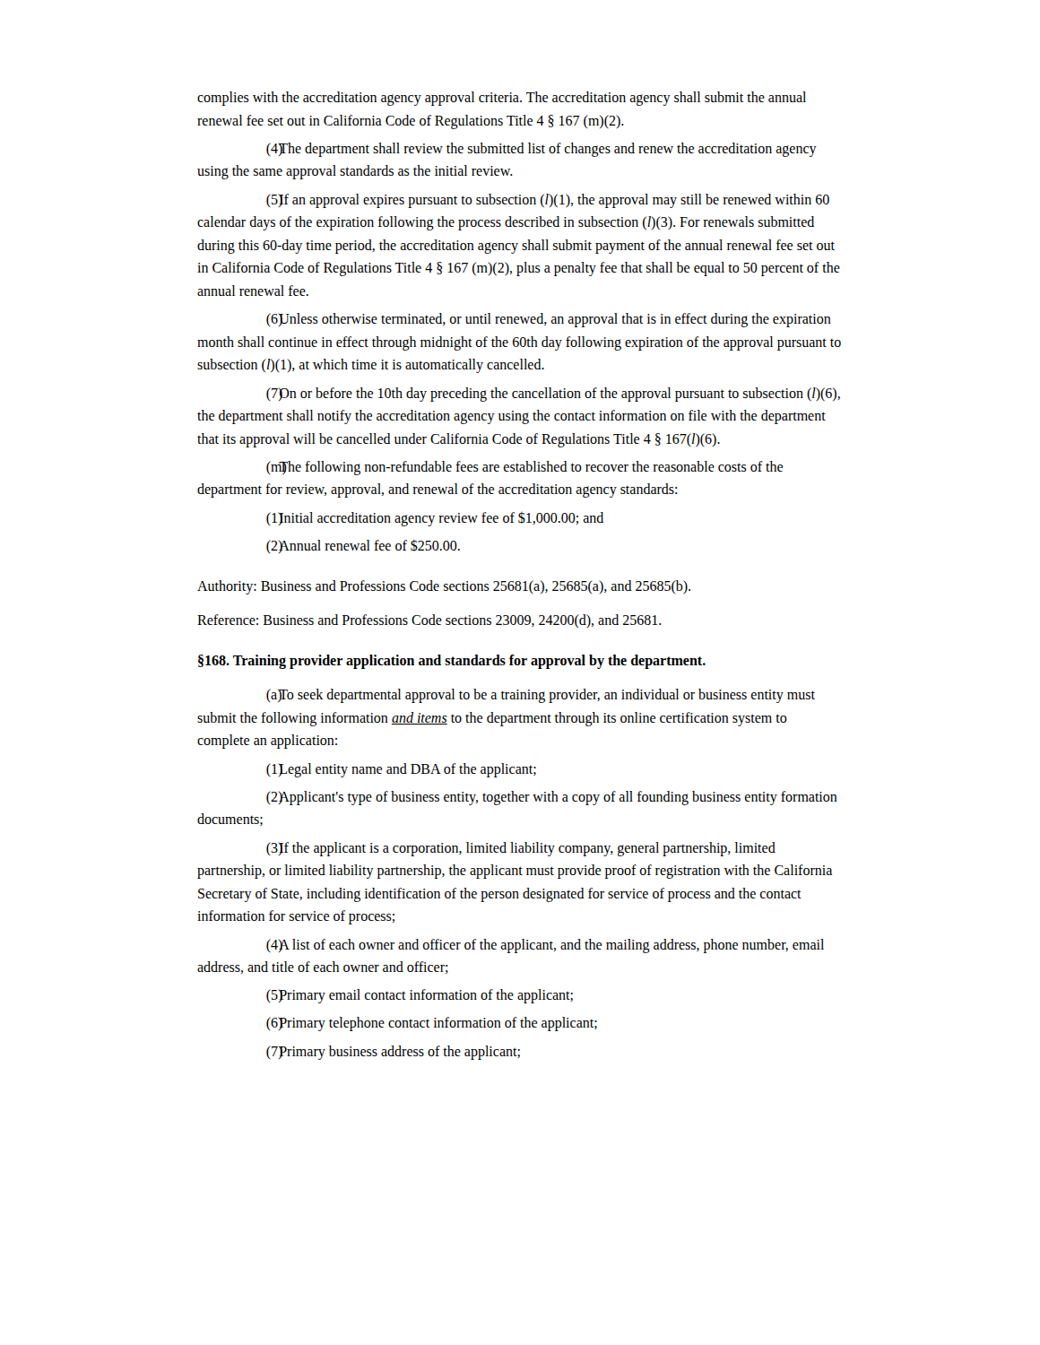complies with the accreditation agency approval criteria. The accreditation agency shall submit the annual renewal fee set out in California Code of Regulations Title 4 § 167 (m)(2).
(4) The department shall review the submitted list of changes and renew the accreditation agency using the same approval standards as the initial review.
(5) If an approval expires pursuant to subsection (l)(1), the approval may still be renewed within 60 calendar days of the expiration following the process described in subsection (l)(3). For renewals submitted during this 60-day time period, the accreditation agency shall submit payment of the annual renewal fee set out in California Code of Regulations Title 4 § 167 (m)(2), plus a penalty fee that shall be equal to 50 percent of the annual renewal fee.
(6) Unless otherwise terminated, or until renewed, an approval that is in effect during the expiration month shall continue in effect through midnight of the 60th day following expiration of the approval pursuant to subsection (l)(1), at which time it is automatically cancelled.
(7) On or before the 10th day preceding the cancellation of the approval pursuant to subsection (l)(6), the department shall notify the accreditation agency using the contact information on file with the department that its approval will be cancelled under California Code of Regulations Title 4 § 167(l)(6).
(m) The following non-refundable fees are established to recover the reasonable costs of the department for review, approval, and renewal of the accreditation agency standards:
(1) Initial accreditation agency review fee of $1,000.00; and
(2) Annual renewal fee of $250.00.
Authority: Business and Professions Code sections 25681(a), 25685(a), and 25685(b).
Reference: Business and Professions Code sections 23009, 24200(d), and 25681.
§168. Training provider application and standards for approval by the department.
(a) To seek departmental approval to be a training provider, an individual or business entity must submit the following information and items to the department through its online certification system to complete an application:
(1) Legal entity name and DBA of the applicant;
(2) Applicant's type of business entity, together with a copy of all founding business entity formation documents;
(3) If the applicant is a corporation, limited liability company, general partnership, limited partnership, or limited liability partnership, the applicant must provide proof of registration with the California Secretary of State, including identification of the person designated for service of process and the contact information for service of process;
(4) A list of each owner and officer of the applicant, and the mailing address, phone number, email address, and title of each owner and officer;
(5) Primary email contact information of the applicant;
(6) Primary telephone contact information of the applicant;
(7) Primary business address of the applicant;